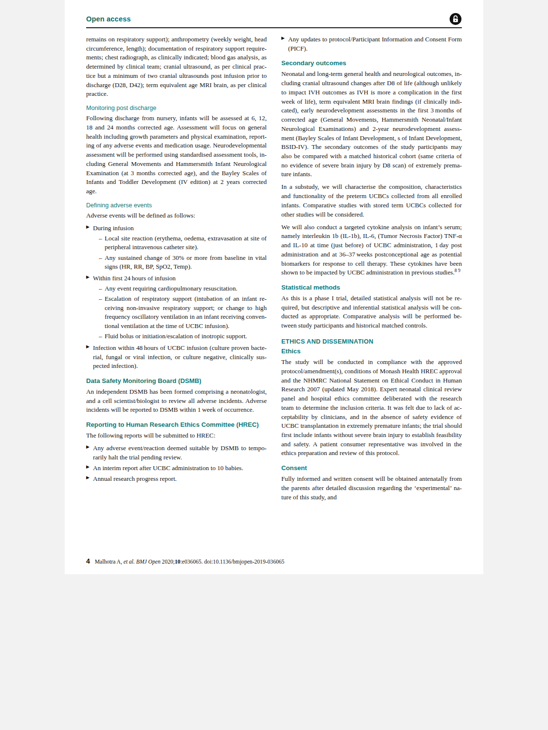Open access
remains on respiratory support); anthropometry (weekly weight, head circumference, length); documentation of respiratory support requirements; chest radiograph, as clinically indicated; blood gas analysis, as determined by clinical team; cranial ultrasound, as per clinical practice but a minimum of two cranial ultrasounds post infusion prior to discharge (D28, D42); term equivalent age MRI brain, as per clinical practice.
Monitoring post discharge
Following discharge from nursery, infants will be assessed at 6, 12, 18 and 24 months corrected age. Assessment will focus on general health including growth parameters and physical examination, reporting of any adverse events and medication usage. Neurodevelopmental assessment will be performed using standardised assessment tools, including General Movements and Hammersmith Infant Neurological Examination (at 3 months corrected age), and the Bayley Scales of Infants and Toddler Development (IV edition) at 2 years corrected age.
Defining adverse events
Adverse events will be defined as follows:
During infusion
Local site reaction (erythema, oedema, extravasation at site of peripheral intravenous catheter site).
Any sustained change of 30% or more from baseline in vital signs (HR, RR, BP, SpO2, Temp).
Within first 24 hours of infusion
Any event requiring cardiopulmonary resuscitation.
Escalation of respiratory support (intubation of an infant receiving non-invasive respiratory support; or change to high frequency oscillatory ventilation in an infant receiving conventional ventilation at the time of UCBC infusion).
Fluid bolus or initiation/escalation of inotropic support.
Infection within 48 hours of UCBC infusion (culture proven bacterial, fungal or viral infection, or culture negative, clinically suspected infection).
Data Safety Monitoring Board (DSMB)
An independent DSMB has been formed comprising a neonatologist, and a cell scientist/biologist to review all adverse incidents. Adverse incidents will be reported to DSMB within 1 week of occurrence.
Reporting to Human Research Ethics Committee (HREC)
The following reports will be submitted to HREC:
Any adverse event/reaction deemed suitable by DSMB to temporarily halt the trial pending review.
An interim report after UCBC administration to 10 babies.
Annual research progress report.
Any updates to protocol/Participant Information and Consent Form (PICF).
Secondary outcomes
Neonatal and long-term general health and neurological outcomes, including cranial ultrasound changes after D8 of life (although unlikely to impact IVH outcomes as IVH is more a complication in the first week of life), term equivalent MRI brain findings (if clinically indicated), early neurodevelopment assessments in the first 3 months of corrected age (General Movements, Hammersmith Neonatal/Infant Neurological Examinations) and 2-year neurodevelopment assessment (Bayley Scales of Infant Development, s of Infant Development, BSID-IV). The secondary outcomes of the study participants may also be compared with a matched historical cohort (same criteria of no evidence of severe brain injury by D8 scan) of extremely premature infants.
In a substudy, we will characterise the composition, characteristics and functionality of the preterm UCBCs collected from all enrolled infants. Comparative studies with stored term UCBCs collected for other studies will be considered.
We will also conduct a targeted cytokine analysis on infant’s serum; namely interleukin 1b (IL-1b), IL-6, (Tumor Necrosis Factor) TNF-α and IL-10 at time (just before) of UCBC administration, 1 day post administration and at 36–37 weeks postconceptional age as potential biomarkers for response to cell therapy. These cytokines have been shown to be impacted by UCBC administration in previous studies.8 9
Statistical methods
As this is a phase I trial, detailed statistical analysis will not be required, but descriptive and inferential statistical analysis will be conducted as appropriate. Comparative analysis will be performed between study participants and historical matched controls.
Ethics and dissemination
Ethics
The study will be conducted in compliance with the approved protocol/amendment(s), conditions of Monash Health HREC approval and the NHMRC National Statement on Ethical Conduct in Human Research 2007 (updated May 2018). Expert neonatal clinical review panel and hospital ethics committee deliberated with the research team to determine the inclusion criteria. It was felt due to lack of acceptability by clinicians, and in the absence of safety evidence of UCBC transplantation in extremely premature infants; the trial should first include infants without severe brain injury to establish feasibility and safety. A patient consumer representative was involved in the ethics preparation and review of this protocol.
Consent
Fully informed and written consent will be obtained antenatally from the parents after detailed discussion regarding the ‘experimental’ nature of this study, and
4 Malhotra A, et al. BMJ Open 2020;10:e036065. doi:10.1136/bmjopen-2019-036065